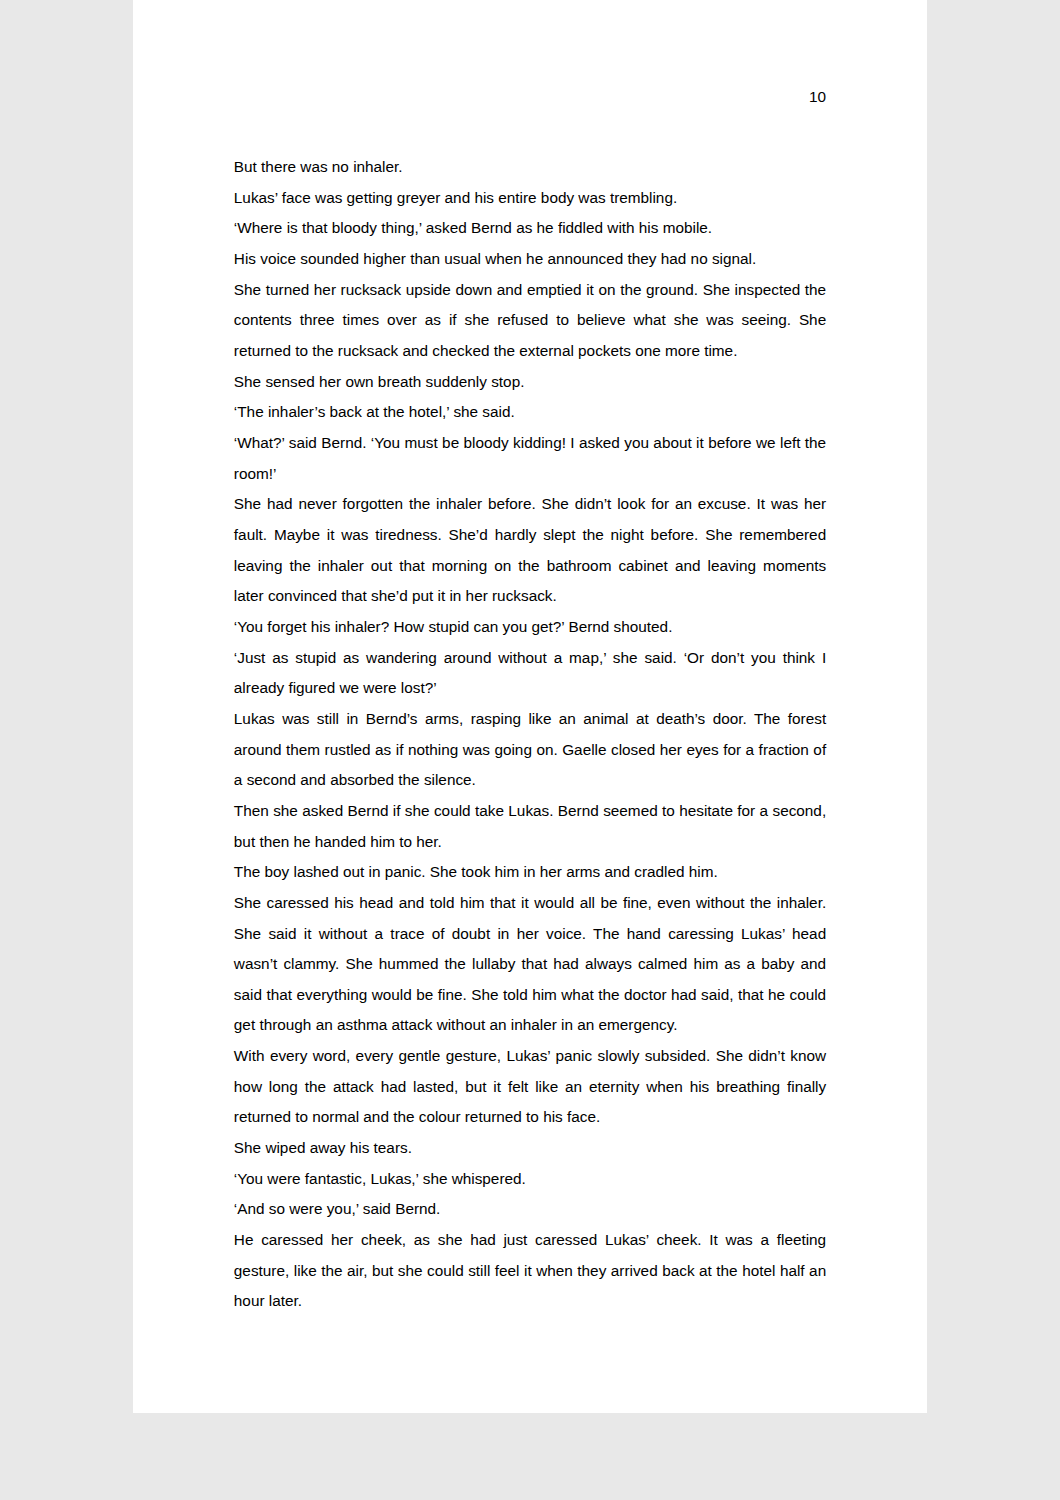10
But there was no inhaler.
Lukas’ face was getting greyer and his entire body was trembling.
‘Where is that bloody thing,’ asked Bernd as he fiddled with his mobile.
His voice sounded higher than usual when he announced they had no signal.
She turned her rucksack upside down and emptied it on the ground. She inspected the contents three times over as if she refused to believe what she was seeing. She returned to the rucksack and checked the external pockets one more time.
She sensed her own breath suddenly stop.
‘The inhaler’s back at the hotel,’ she said.
‘What?’ said Bernd. ‘You must be bloody kidding! I asked you about it before we left the room!’
She had never forgotten the inhaler before. She didn’t look for an excuse. It was her fault. Maybe it was tiredness. She’d hardly slept the night before. She remembered leaving the inhaler out that morning on the bathroom cabinet and leaving moments later convinced that she’d put it in her rucksack.
‘You forget his inhaler? How stupid can you get?’ Bernd shouted.
‘Just as stupid as wandering around without a map,’ she said. ‘Or don’t you think I already figured we were lost?’
Lukas was still in Bernd’s arms, rasping like an animal at death’s door. The forest around them rustled as if nothing was going on. Gaelle closed her eyes for a fraction of a second and absorbed the silence.
Then she asked Bernd if she could take Lukas. Bernd seemed to hesitate for a second, but then he handed him to her.
The boy lashed out in panic. She took him in her arms and cradled him.
She caressed his head and told him that it would all be fine, even without the inhaler. She said it without a trace of doubt in her voice. The hand caressing Lukas’ head wasn’t clammy. She hummed the lullaby that had always calmed him as a baby and said that everything would be fine. She told him what the doctor had said, that he could get through an asthma attack without an inhaler in an emergency.
With every word, every gentle gesture, Lukas’ panic slowly subsided. She didn’t know how long the attack had lasted, but it felt like an eternity when his breathing finally returned to normal and the colour returned to his face.
She wiped away his tears.
‘You were fantastic, Lukas,’ she whispered.
‘And so were you,’ said Bernd.
He caressed her cheek, as she had just caressed Lukas’ cheek. It was a fleeting gesture, like the air, but she could still feel it when they arrived back at the hotel half an hour later.